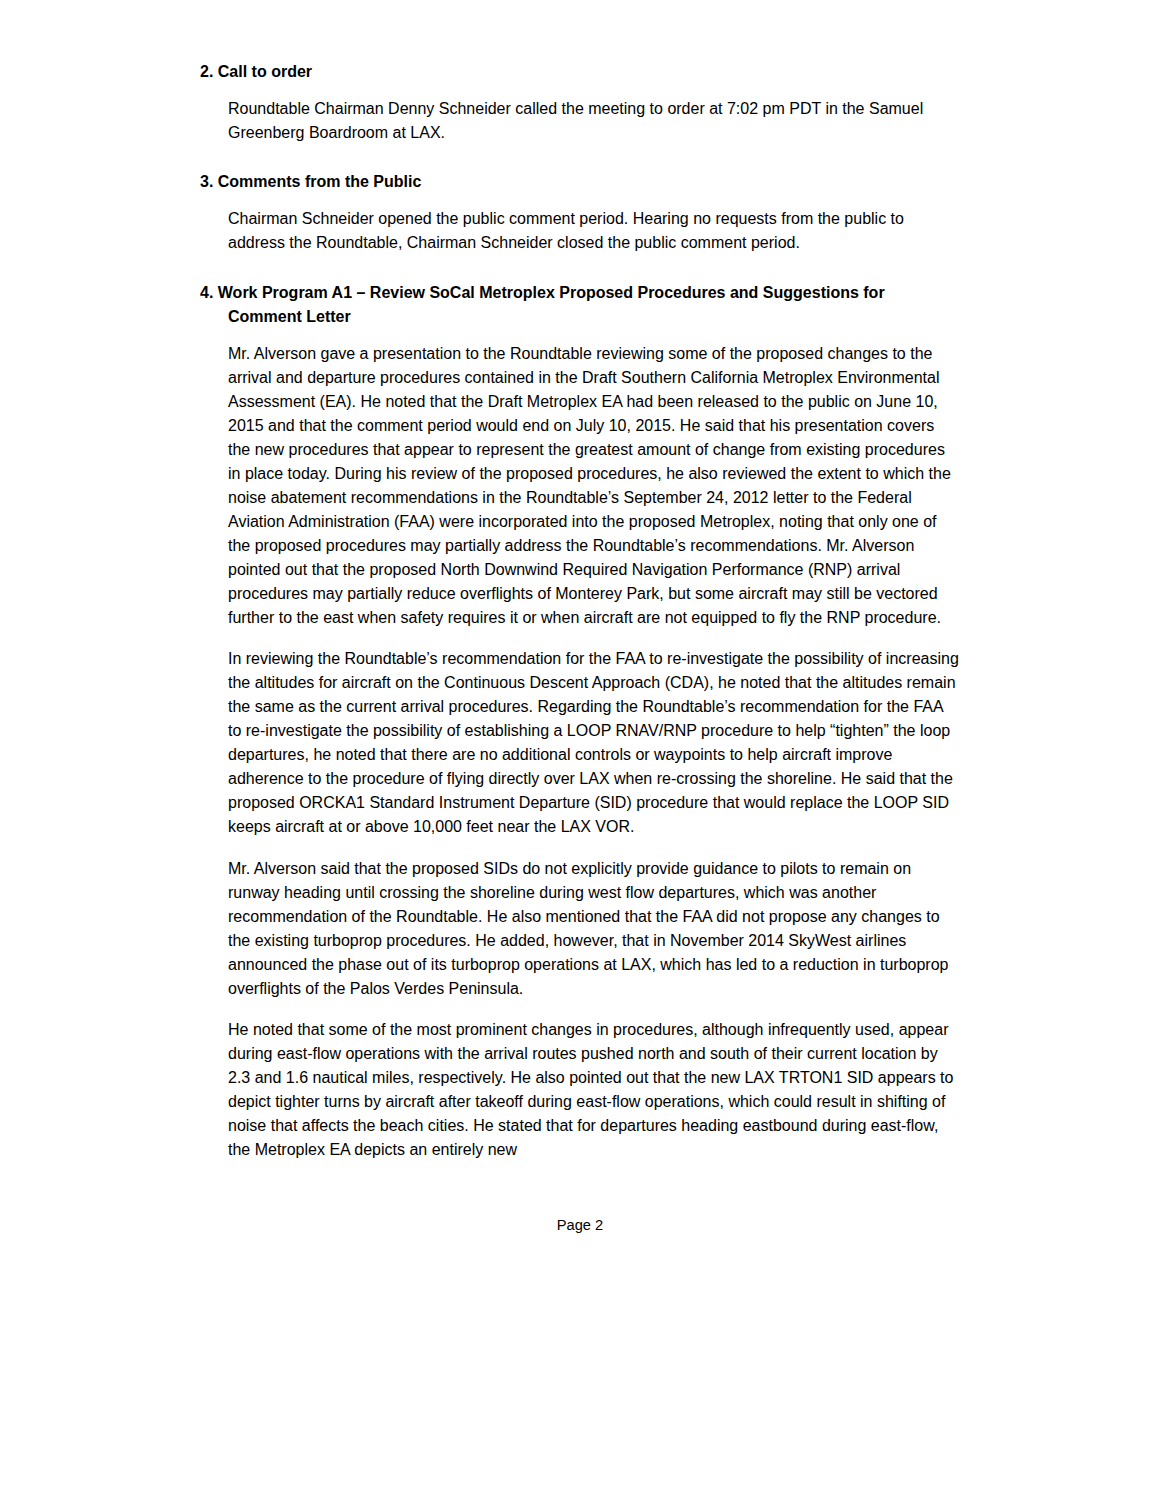2. Call to order
Roundtable Chairman Denny Schneider called the meeting to order at 7:02 pm PDT in the Samuel Greenberg Boardroom at LAX.
3. Comments from the Public
Chairman Schneider opened the public comment period. Hearing no requests from the public to address the Roundtable, Chairman Schneider closed the public comment period.
4. Work Program A1 – Review SoCal Metroplex Proposed Procedures and Suggestions for Comment Letter
Mr. Alverson gave a presentation to the Roundtable reviewing some of the proposed changes to the arrival and departure procedures contained in the Draft Southern California Metroplex Environmental Assessment (EA). He noted that the Draft Metroplex EA had been released to the public on June 10, 2015 and that the comment period would end on July 10, 2015. He said that his presentation covers the new procedures that appear to represent the greatest amount of change from existing procedures in place today. During his review of the proposed procedures, he also reviewed the extent to which the noise abatement recommendations in the Roundtable’s September 24, 2012 letter to the Federal Aviation Administration (FAA) were incorporated into the proposed Metroplex, noting that only one of the proposed procedures may partially address the Roundtable’s recommendations. Mr. Alverson pointed out that the proposed North Downwind Required Navigation Performance (RNP) arrival procedures may partially reduce overflights of Monterey Park, but some aircraft may still be vectored further to the east when safety requires it or when aircraft are not equipped to fly the RNP procedure.
In reviewing the Roundtable’s recommendation for the FAA to re-investigate the possibility of increasing the altitudes for aircraft on the Continuous Descent Approach (CDA), he noted that the altitudes remain the same as the current arrival procedures. Regarding the Roundtable’s recommendation for the FAA to re-investigate the possibility of establishing a LOOP RNAV/RNP procedure to help “tighten” the loop departures, he noted that there are no additional controls or waypoints to help aircraft improve adherence to the procedure of flying directly over LAX when re-crossing the shoreline. He said that the proposed ORCKA1 Standard Instrument Departure (SID) procedure that would replace the LOOP SID keeps aircraft at or above 10,000 feet near the LAX VOR.
Mr. Alverson said that the proposed SIDs do not explicitly provide guidance to pilots to remain on runway heading until crossing the shoreline during west flow departures, which was another recommendation of the Roundtable. He also mentioned that the FAA did not propose any changes to the existing turboprop procedures. He added, however, that in November 2014 SkyWest airlines announced the phase out of its turboprop operations at LAX, which has led to a reduction in turboprop overflights of the Palos Verdes Peninsula.
He noted that some of the most prominent changes in procedures, although infrequently used, appear during east-flow operations with the arrival routes pushed north and south of their current location by 2.3 and 1.6 nautical miles, respectively. He also pointed out that the new LAX TRTON1 SID appears to depict tighter turns by aircraft after takeoff during east-flow operations, which could result in shifting of noise that affects the beach cities. He stated that for departures heading eastbound during east-flow, the Metroplex EA depicts an entirely new
Page 2